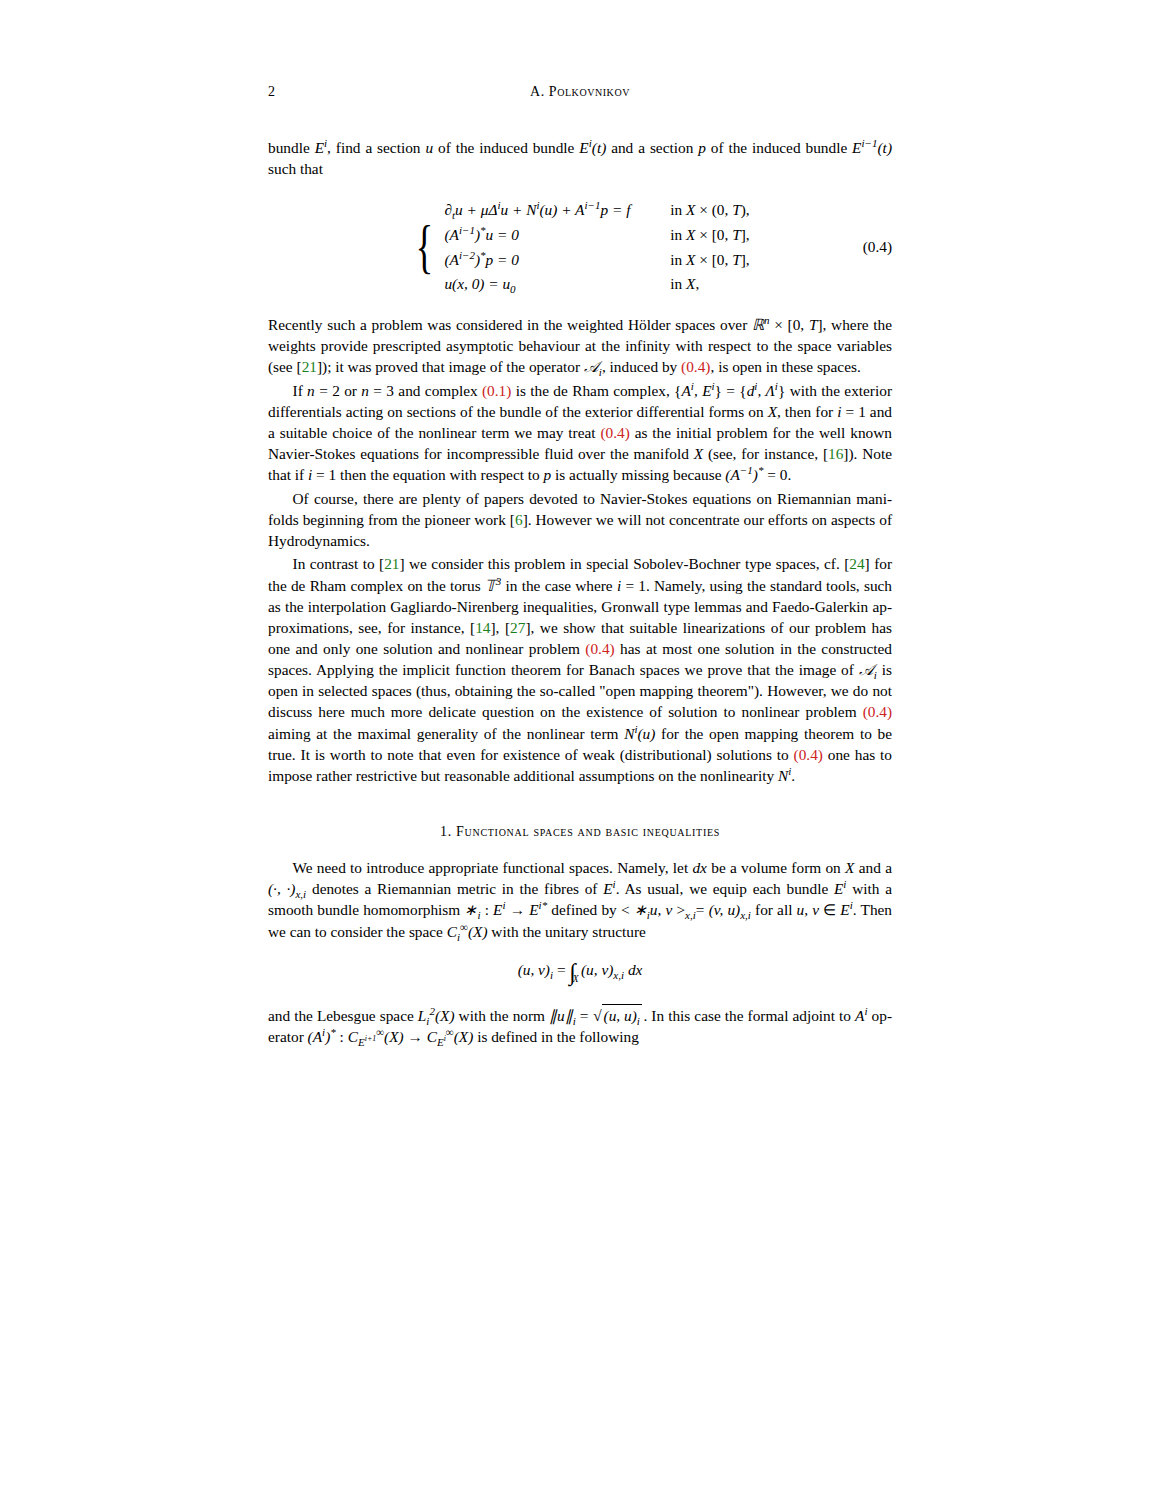2 A. Polkovnikov
bundle Ei, find a section u of the induced bundle Ei(t) and a section p of the induced bundle Ei−1(t) such that
{
| ∂ t u + μΔ i u + N i (u) + A i−1 p = f | in X × (0, T ), |
| (A i−1 ) * u = 0 | in X × [0, T ], |
| (A i−2 ) * p = 0 | in X × [0, T ], |
| u(x, 0) = u 0 | in X , |
(0.4)
Recently such a problem was considered in the weighted Hölder spaces over ℝn × [0, T], where the weights provide prescripted asymptotic behaviour at the infinity with respect to the space variables (see [21]); it was proved that image of the operator 𝒜i, induced by (0.4), is open in these spaces.
If n = 2 or n = 3 and complex (0.1) is the de Rham complex, {Ai, Ei} = {di, Λi} with the exterior differentials acting on sections of the bundle of the exterior differential forms on X, then for i = 1 and a suitable choice of the nonlinear term we may treat (0.4) as the initial problem for the well known Navier-Stokes equations for incompressible fluid over the manifold X (see, for instance, [16]). Note that if i = 1 then the equation with respect to p is actually missing because (A−1)* = 0.
Of course, there are plenty of papers devoted to Navier-Stokes equations on Riemannian manifolds beginning from the pioneer work [6]. However we will not concentrate our efforts on aspects of Hydrodynamics.
In contrast to [21] we consider this problem in special Sobolev-Bochner type spaces, cf. [24] for the de Rham complex on the torus 𝕋3 in the case where i = 1. Namely, using the standard tools, such as the interpolation Gagliardo-Nirenberg inequalities, Gronwall type lemmas and Faedo-Galerkin approximations, see, for instance, [14], [27], we show that suitable linearizations of our problem has one and only one solution and nonlinear problem (0.4) has at most one solution in the constructed spaces. Applying the implicit function theorem for Banach spaces we prove that the image of 𝒜i is open in selected spaces (thus, obtaining the so-called "open mapping theorem"). However, we do not discuss here much more delicate question on the existence of solution to nonlinear problem (0.4) aiming at the maximal generality of the nonlinear term Ni(u) for the open mapping theorem to be true. It is worth to note that even for existence of weak (distributional) solutions to (0.4) one has to impose rather restrictive but reasonable additional assumptions on the nonlinearity Ni.
1. Functional spaces and basic inequalities
We need to introduce appropriate functional spaces. Namely, let dx be a volume form on X and a (·, ·)x,i denotes a Riemannian metric in the fibres of Ei. As usual, we equip each bundle Ei with a smooth bundle homomorphism ∗i : Ei → Ei* defined by < ∗iu, v >x,i= (v, u)x,i for all u, v ∈ Ei. Then we can to consider the space Ci∞(X) with the unitary structure
(u, v)i = ∫X(u, v)x,i dx
and the Lebesgue space Li2(X) with the norm ∥u∥i = √(u, u)i. In this case the formal adjoint to Ai operator (Ai)* : CEi+1∞(X) → CEi∞(X) is defined in the following